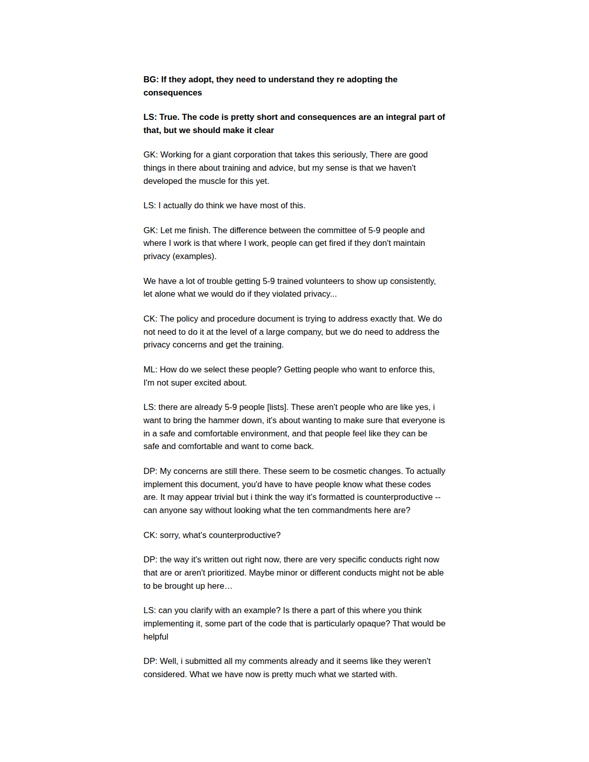BG: If they adopt, they need to understand they re adopting the consequences
LS: True. The code is pretty short and consequences are an integral part of that, but we should make it clear
GK: Working for a giant corporation that takes this seriously, There are good things in there about training and advice, but my sense is that we haven't developed the muscle for this yet.
LS: I actually do think we have most of this.
GK: Let me finish. The difference between the committee of 5-9 people and where I work is that where I work, people can get fired if they don't maintain privacy (examples).
We have a lot of trouble getting 5-9 trained volunteers to show up consistently, let alone what we would do if they violated privacy...
CK: The policy and procedure document is trying to address exactly that. We do not need to do it at the level of a large company, but we do need to address the privacy concerns and get the training.
ML: How do we select these people? Getting people who want to enforce this, I'm not super excited about.
LS: there are already 5-9 people [lists]. These aren't people who are like yes, i want to bring the hammer down, it's about wanting to make sure that everyone is in a safe and comfortable environment, and that people feel like they can be safe and comfortable and want to come back.
DP: My concerns are still there. These seem to be cosmetic changes. To actually implement this document, you'd have to have people know what these codes are. It may appear trivial but i think the way it's formatted is counterproductive -- can anyone say without looking what the ten commandments here are?
CK: sorry, what's counterproductive?
DP: the way it's written out right now, there are very specific conducts right now that are or aren't prioritized. Maybe minor or different conducts might not be able to be brought up here…
LS: can you clarify with an example? Is there a part of this where you think implementing it, some part of the code that is particularly opaque? That would be helpful
DP: Well, i submitted all my comments already and it seems like they weren't considered. What we have now is pretty much what we started with.